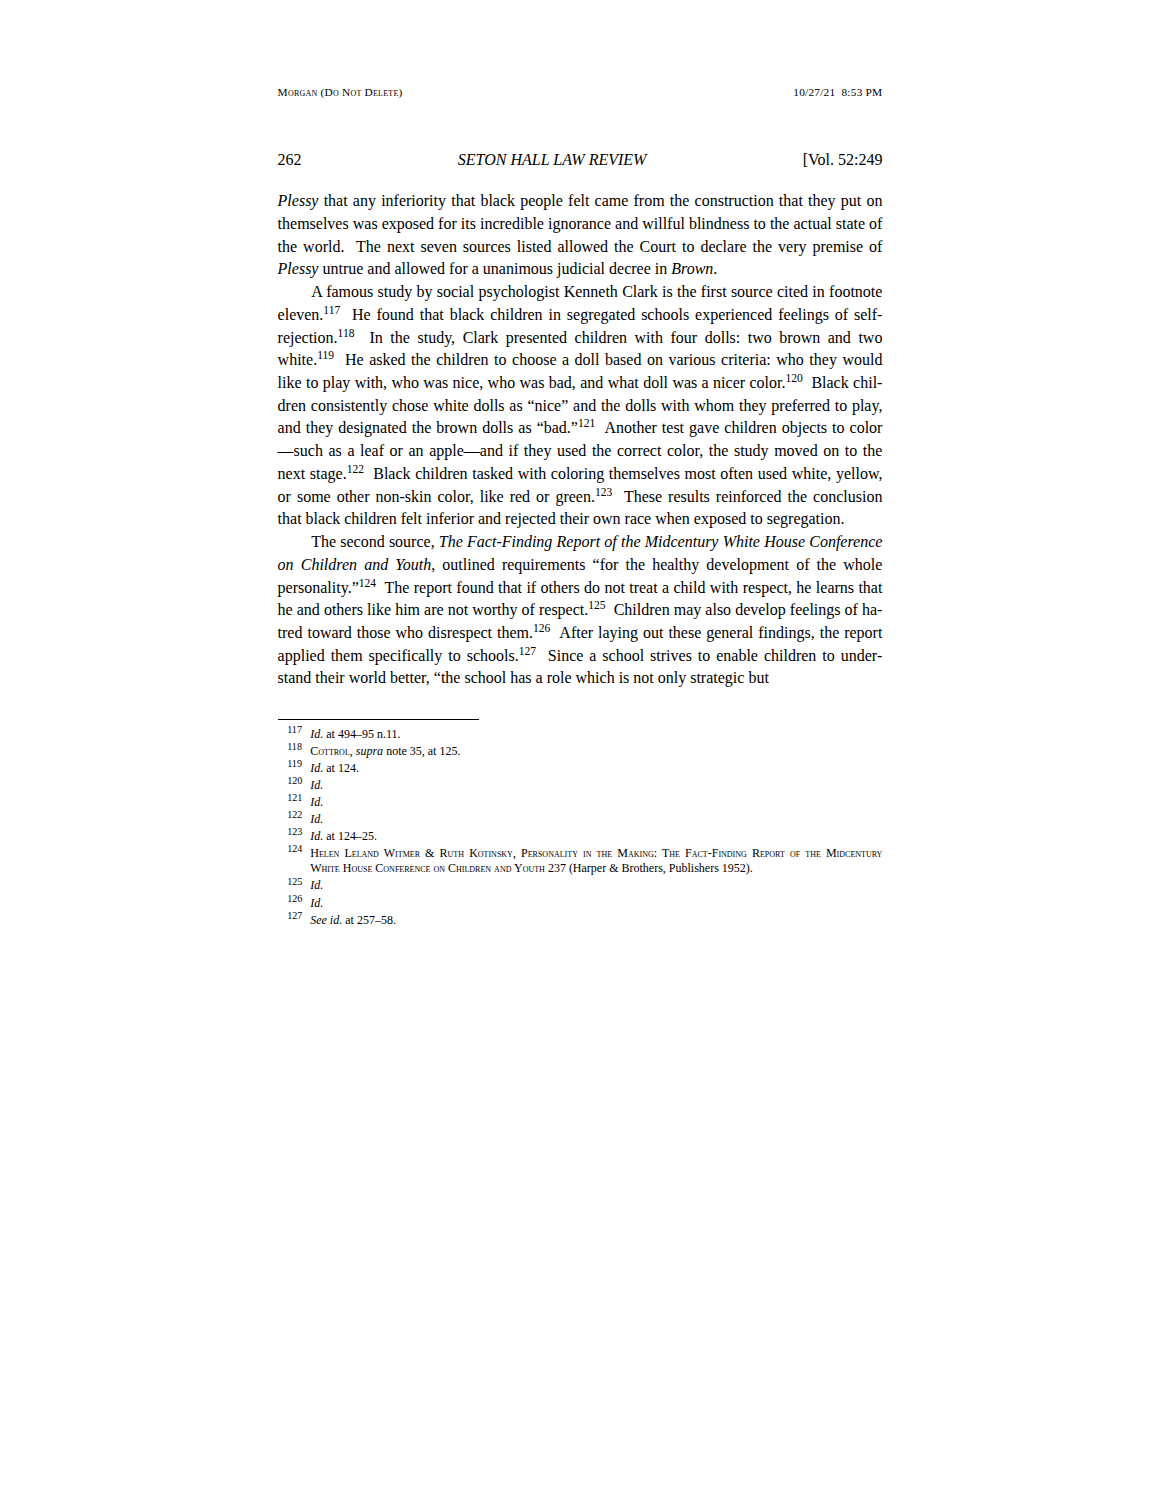Morgan (Do Not Delete) 10/27/21 8:53 PM
262 SETON HALL LAW REVIEW [Vol. 52:249
Plessy that any inferiority that black people felt came from the construction that they put on themselves was exposed for its incredible ignorance and willful blindness to the actual state of the world. The next seven sources listed allowed the Court to declare the very premise of Plessy untrue and allowed for a unanimous judicial decree in Brown.
A famous study by social psychologist Kenneth Clark is the first source cited in footnote eleven.117 He found that black children in segregated schools experienced feelings of self-rejection.118 In the study, Clark presented children with four dolls: two brown and two white.119 He asked the children to choose a doll based on various criteria: who they would like to play with, who was nice, who was bad, and what doll was a nicer color.120 Black children consistently chose white dolls as “nice” and the dolls with whom they preferred to play, and they designated the brown dolls as “bad.”121 Another test gave children objects to color—such as a leaf or an apple—and if they used the correct color, the study moved on to the next stage.122 Black children tasked with coloring themselves most often used white, yellow, or some other non-skin color, like red or green.123 These results reinforced the conclusion that black children felt inferior and rejected their own race when exposed to segregation.
The second source, The Fact-Finding Report of the Midcentury White House Conference on Children and Youth, outlined requirements “for the healthy development of the whole personality.”124 The report found that if others do not treat a child with respect, he learns that he and others like him are not worthy of respect.125 Children may also develop feelings of hatred toward those who disrespect them.126 After laying out these general findings, the report applied them specifically to schools.127 Since a school strives to enable children to understand their world better, “the school has a role which is not only strategic but
Id. at 494–95 n.11.
Cottrol, supra note 35, at 125.
Id. at 124.
Id.
Id.
Id.
Id. at 124–25.
Helen Leland Witmer & Ruth Kotinsky, Personality in the Making: The Fact-Finding Report of the Midcentury White House Conference on Children and Youth 237 (Harper & Brothers, Publishers 1952).
Id.
Id.
See id. at 257–58.